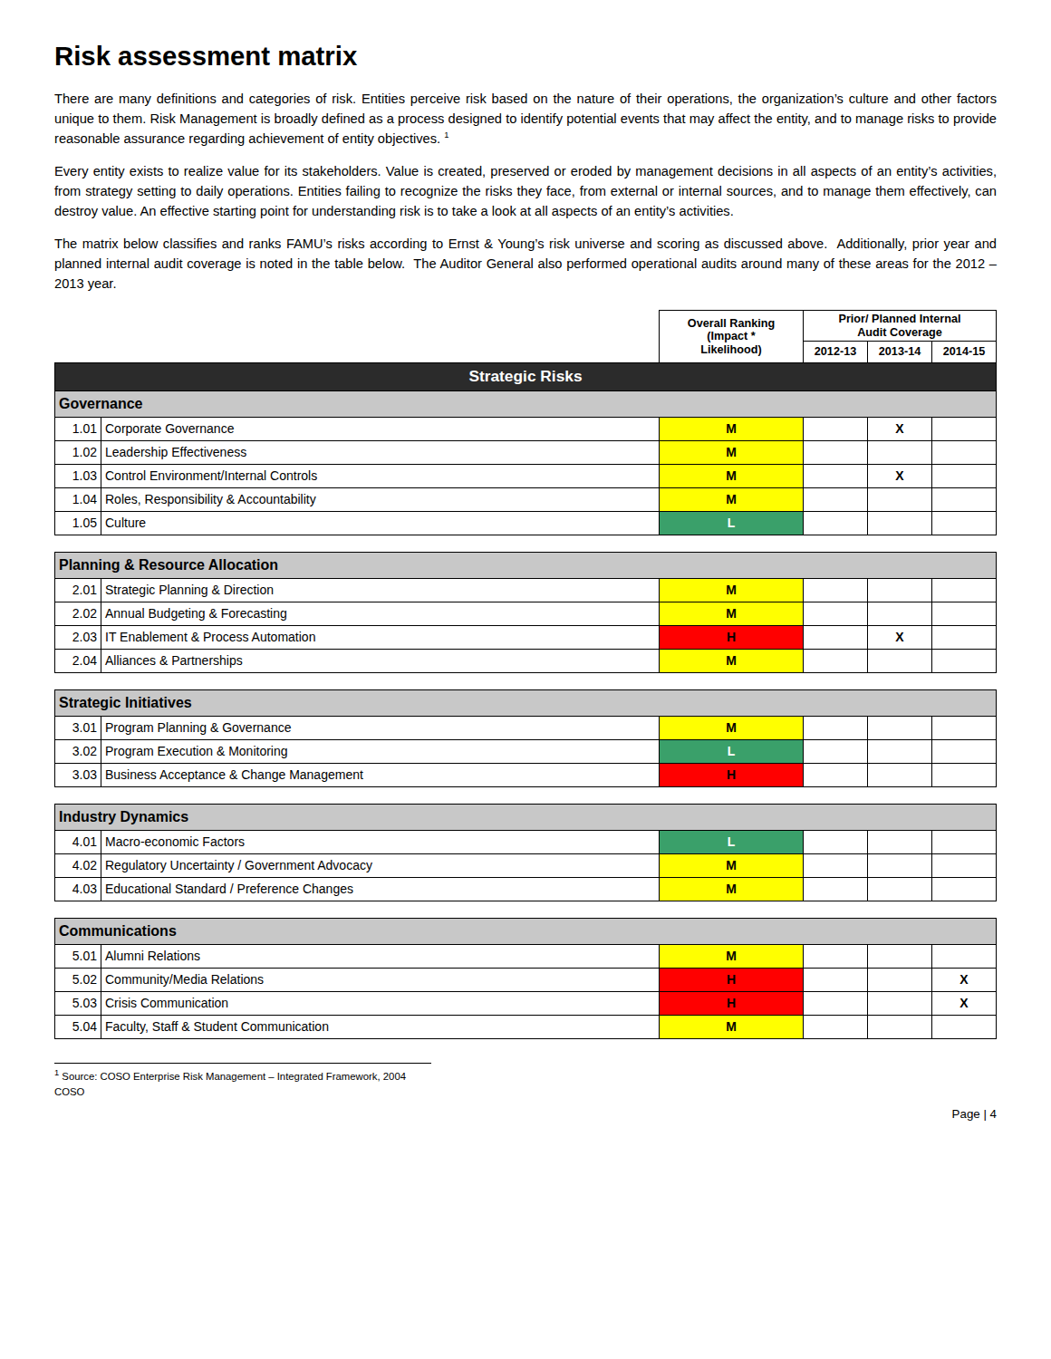Risk assessment matrix
There are many definitions and categories of risk. Entities perceive risk based on the nature of their operations, the organization’s culture and other factors unique to them. Risk Management is broadly defined as a process designed to identify potential events that may affect the entity, and to manage risks to provide reasonable assurance regarding achievement of entity objectives. 1
Every entity exists to realize value for its stakeholders. Value is created, preserved or eroded by management decisions in all aspects of an entity’s activities, from strategy setting to daily operations. Entities failing to recognize the risks they face, from external or internal sources, and to manage them effectively, can destroy value. An effective starting point for understanding risk is to take a look at all aspects of an entity’s activities.
The matrix below classifies and ranks FAMU’s risks according to Ernst & Young’s risk universe and scoring as discussed above. Additionally, prior year and planned internal audit coverage is noted in the table below. The Auditor General also performed operational audits around many of these areas for the 2012 – 2013 year.
| | | Overall Ranking (Impact * Likelihood) | Prior/ Planned Internal Audit Coverage |
| | | 2012-13 | 2013-14 | 2014-15 |
| Strategic Risks |
| Governance |
| 1.01 | Corporate Governance | M | | X | |
| 1.02 | Leadership Effectiveness | M | | | |
| 1.03 | Control Environment/Internal Controls | M | | X | |
| 1.04 | Roles, Responsibility & Accountability | M | | | |
| 1.05 | Culture | L | | | |
| Planning & Resource Allocation |
| 2.01 | Strategic Planning & Direction | M | | | |
| 2.02 | Annual Budgeting & Forecasting | M | | | |
| 2.03 | IT Enablement & Process Automation | H | | X | |
| 2.04 | Alliances & Partnerships | M | | | |
| Strategic Initiatives |
| 3.01 | Program Planning & Governance | M | | | |
| 3.02 | Program Execution & Monitoring | L | | | |
| 3.03 | Business Acceptance & Change Management | H | | | |
| Industry Dynamics |
| 4.01 | Macro-economic Factors | L | | | |
| 4.02 | Regulatory Uncertainty / Government Advocacy | M | | | |
| 4.03 | Educational Standard / Preference Changes | M | | | |
| Communications |
| 5.01 | Alumni Relations | M | | | |
| 5.02 | Community/Media Relations | H | | | X |
| 5.03 | Crisis Communication | H | | | X |
| 5.04 | Faculty, Staff & Student Communication | M | | | |
1 Source: COSO Enterprise Risk Management – Integrated Framework, 2004 COSO
Page | 4